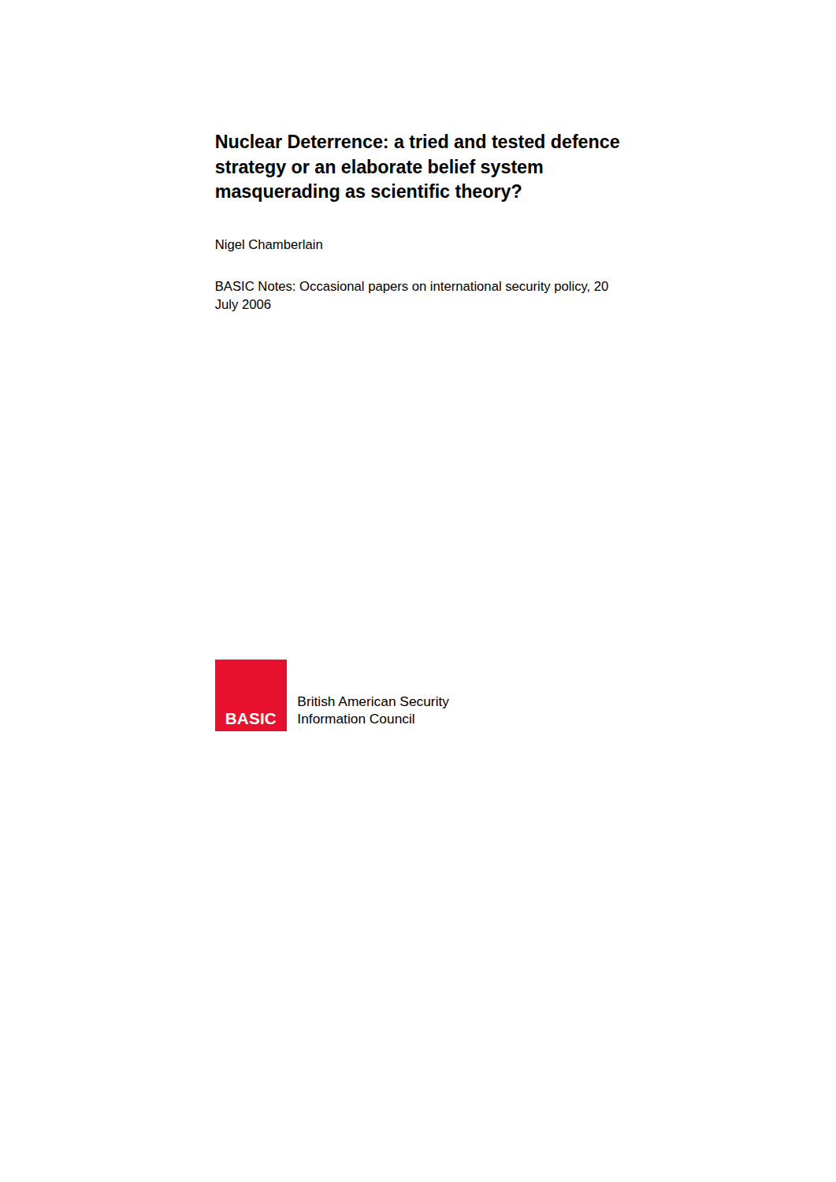Nuclear Deterrence: a tried and tested defence strategy or an elaborate belief system masquerading as scientific theory?
Nigel Chamberlain
BASIC Notes: Occasional papers on international security policy, 20 July 2006
BASIC
British American Security
Information Council